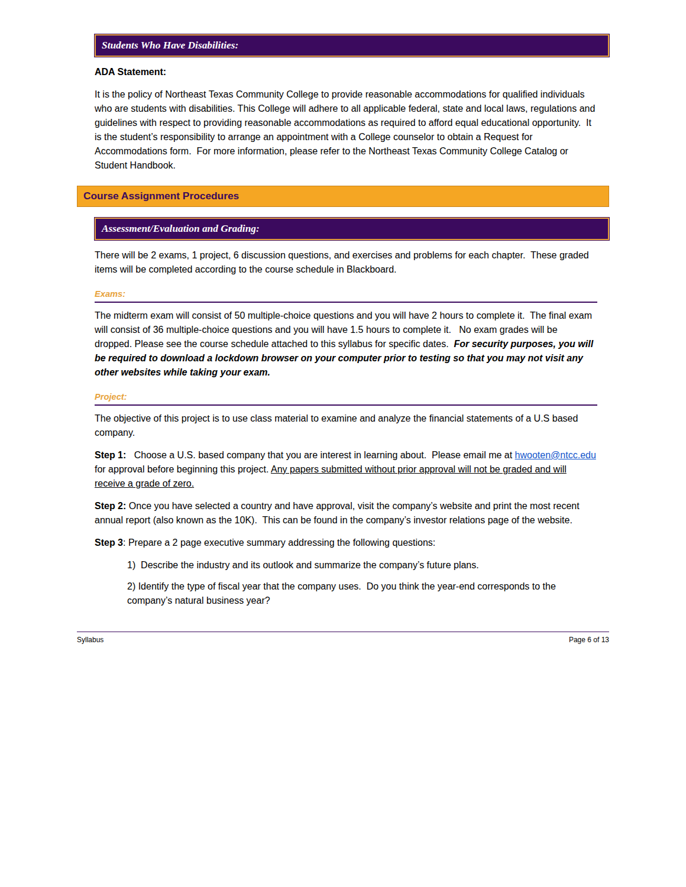Students Who Have Disabilities:
ADA Statement:
It is the policy of Northeast Texas Community College to provide reasonable accommodations for qualified individuals who are students with disabilities. This College will adhere to all applicable federal, state and local laws, regulations and guidelines with respect to providing reasonable accommodations as required to afford equal educational opportunity. It is the student’s responsibility to arrange an appointment with a College counselor to obtain a Request for Accommodations form. For more information, please refer to the Northeast Texas Community College Catalog or Student Handbook.
Course Assignment Procedures
Assessment/Evaluation and Grading:
There will be 2 exams, 1 project, 6 discussion questions, and exercises and problems for each chapter. These graded items will be completed according to the course schedule in Blackboard.
Exams:
The midterm exam will consist of 50 multiple-choice questions and you will have 2 hours to complete it. The final exam will consist of 36 multiple-choice questions and you will have 1.5 hours to complete it. No exam grades will be dropped. Please see the course schedule attached to this syllabus for specific dates. For security purposes, you will be required to download a lockdown browser on your computer prior to testing so that you may not visit any other websites while taking your exam.
Project:
The objective of this project is to use class material to examine and analyze the financial statements of a U.S based company.
Step 1: Choose a U.S. based company that you are interest in learning about. Please email me at hwooten@ntcc.edu for approval before beginning this project. Any papers submitted without prior approval will not be graded and will receive a grade of zero.
Step 2: Once you have selected a country and have approval, visit the company’s website and print the most recent annual report (also known as the 10K). This can be found in the company’s investor relations page of the website.
Step 3: Prepare a 2 page executive summary addressing the following questions:
1) Describe the industry and its outlook and summarize the company’s future plans.
2) Identify the type of fiscal year that the company uses. Do you think the year-end corresponds to the company’s natural business year?
Syllabus Page 6 of 13